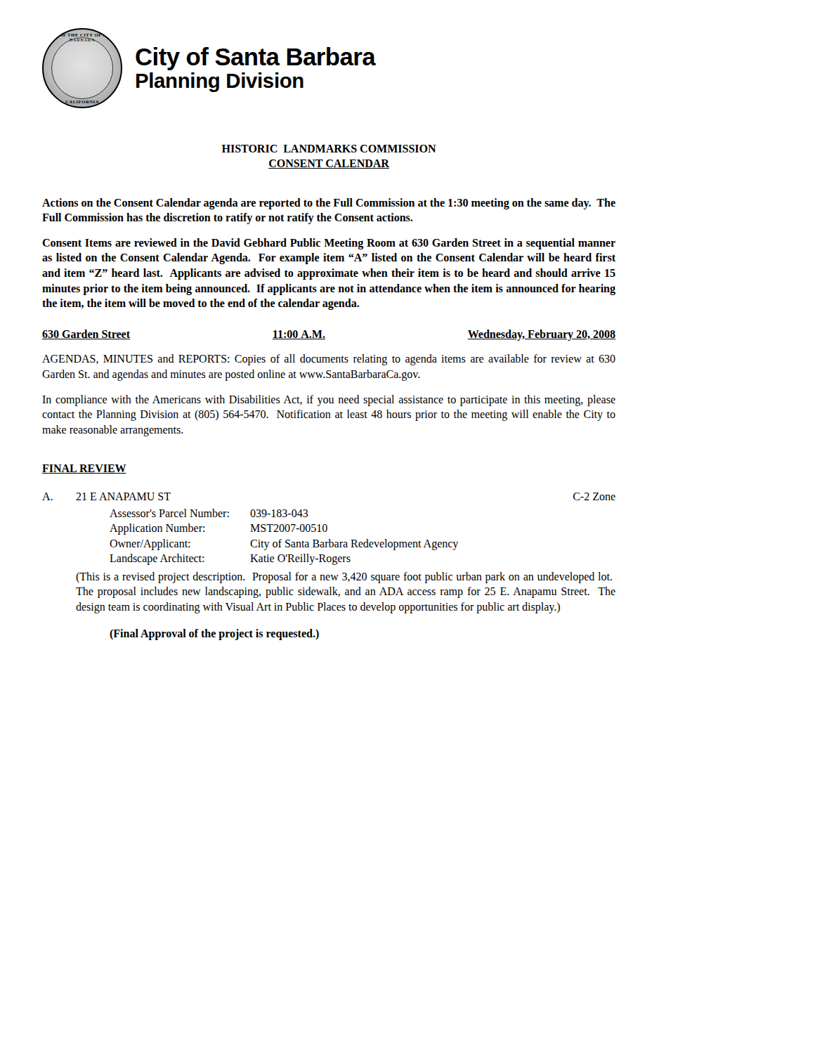SEAL OF THE CITY OF SANTA BARBARA
CALIFORNIA
City of Santa Barbara
Planning Division
HISTORIC LANDMARKS COMMISSION
CONSENT CALENDAR
Actions on the Consent Calendar agenda are reported to the Full Commission at the 1:30 meeting on the same day. The Full Commission has the discretion to ratify or not ratify the Consent actions.
Consent Items are reviewed in the David Gebhard Public Meeting Room at 630 Garden Street in a sequential manner as listed on the Consent Calendar Agenda. For example item “A” listed on the Consent Calendar will be heard first and item “Z” heard last. Applicants are advised to approximate when their item is to be heard and should arrive 15 minutes prior to the item being announced. If applicants are not in attendance when the item is announced for hearing the item, the item will be moved to the end of the calendar agenda.
630 Garden Street 11:00 A.M. Wednesday, February 20, 2008
AGENDAS, MINUTES and REPORTS: Copies of all documents relating to agenda items are available for review at 630 Garden St. and agendas and minutes are posted online at www.SantaBarbaraCa.gov.
In compliance with the Americans with Disabilities Act, if you need special assistance to participate in this meeting, please contact the Planning Division at (805) 564-5470. Notification at least 48 hours prior to the meeting will enable the City to make reasonable arrangements.
FINAL REVIEW
A.
21 E ANAPAMU ST
C-2 Zone
Assessor's Parcel Number:
039-183-043
Application Number:
MST2007-00510
Owner/Applicant:
City of Santa Barbara Redevelopment Agency
Landscape Architect:
Katie O'Reilly-Rogers
(This is a revised project description. Proposal for a new 3,420 square foot public urban park on an undeveloped lot. The proposal includes new landscaping, public sidewalk, and an ADA access ramp for 25 E. Anapamu Street. The design team is coordinating with Visual Art in Public Places to develop opportunities for public art display.)
(Final Approval of the project is requested.)